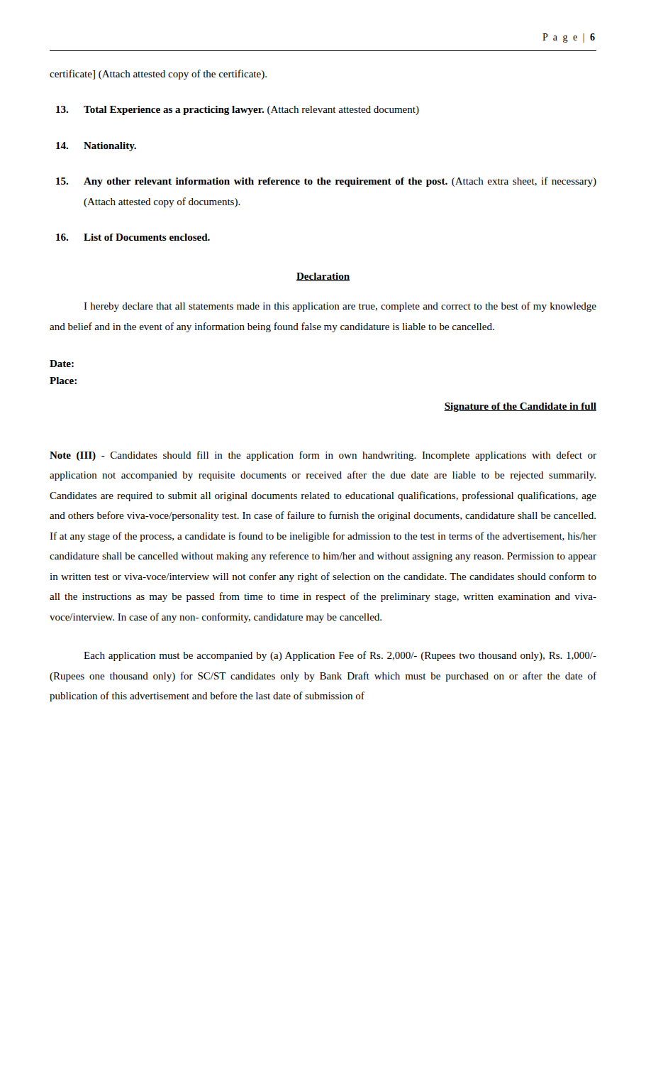P a g e | 6
certificate] (Attach attested copy of the certificate).
13. Total Experience as a practicing lawyer. (Attach relevant attested document)
14. Nationality.
15. Any other relevant information with reference to the requirement of the post. (Attach extra sheet, if necessary) (Attach attested copy of documents).
16. List of Documents enclosed.
Declaration
I hereby declare that all statements made in this application are true, complete and correct to the best of my knowledge and belief and in the event of any information being found false my candidature is liable to be cancelled.
Date:
Place:
Signature of the Candidate in full
Note (III) - Candidates should fill in the application form in own handwriting. Incomplete applications with defect or application not accompanied by requisite documents or received after the due date are liable to be rejected summarily. Candidates are required to submit all original documents related to educational qualifications, professional qualifications, age and others before viva-voce/personality test. In case of failure to furnish the original documents, candidature shall be cancelled. If at any stage of the process, a candidate is found to be ineligible for admission to the test in terms of the advertisement, his/her candidature shall be cancelled without making any reference to him/her and without assigning any reason. Permission to appear in written test or viva-voce/interview will not confer any right of selection on the candidate. The candidates should conform to all the instructions as may be passed from time to time in respect of the preliminary stage, written examination and viva-voce/interview. In case of any non- conformity, candidature may be cancelled.
Each application must be accompanied by (a) Application Fee of Rs. 2,000/- (Rupees two thousand only), Rs. 1,000/- (Rupees one thousand only) for SC/ST candidates only by Bank Draft which must be purchased on or after the date of publication of this advertisement and before the last date of submission of